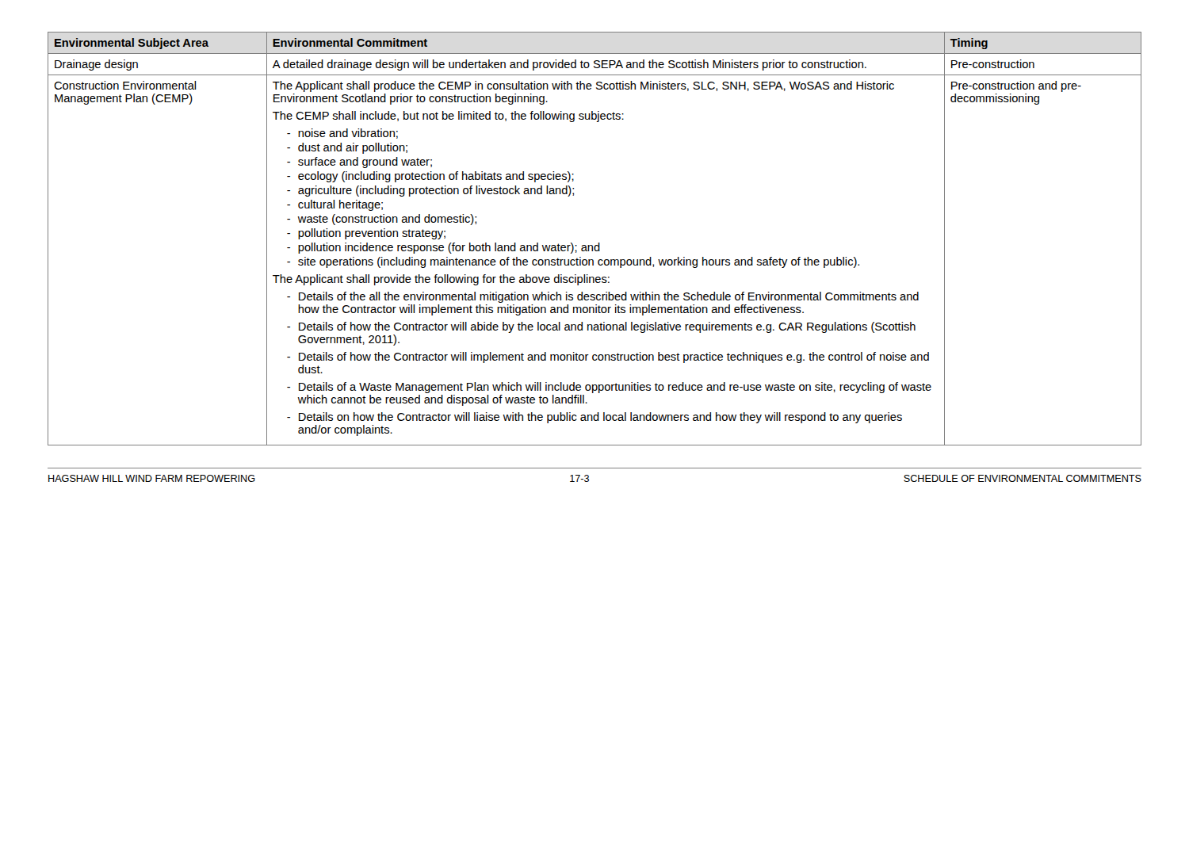| Environmental Subject Area | Environmental Commitment | Timing |
| --- | --- | --- |
| Drainage design | A detailed drainage design will be undertaken and provided to SEPA and the Scottish Ministers prior to construction. | Pre-construction |
| Construction Environmental Management Plan (CEMP) | The Applicant shall produce the CEMP in consultation with the Scottish Ministers, SLC, SNH, SEPA, WoSAS and Historic Environment Scotland prior to construction beginning. The CEMP shall include, but not be limited to, the following subjects: noise and vibration; dust and air pollution; surface and ground water; ecology (including protection of habitats and species); agriculture (including protection of livestock and land); cultural heritage; waste (construction and domestic); pollution prevention strategy; pollution incidence response (for both land and water); and site operations (including maintenance of the construction compound, working hours and safety of the public). The Applicant shall provide the following for the above disciplines: Details of the all the environmental mitigation which is described within the Schedule of Environmental Commitments and how the Contractor will implement this mitigation and monitor its implementation and effectiveness. Details of how the Contractor will abide by the local and national legislative requirements e.g. CAR Regulations (Scottish Government, 2011). Details of how the Contractor will implement and monitor construction best practice techniques e.g. the control of noise and dust. Details of a Waste Management Plan which will include opportunities to reduce and re-use waste on site, recycling of waste which cannot be reused and disposal of waste to landfill. Details on how the Contractor will liaise with the public and local landowners and how they will respond to any queries and/or complaints. | Pre-construction and pre-decommissioning |
HAGSHAW HILL WIND FARM REPOWERING
17-3
SCHEDULE OF ENVIRONMENTAL COMMITMENTS